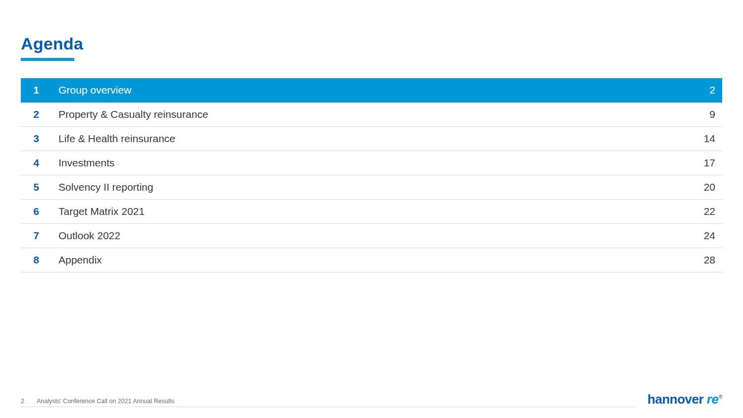Agenda
| 1 | Group overview | 2 |
| 2 | Property & Casualty reinsurance | 9 |
| 3 | Life & Health reinsurance | 14 |
| 4 | Investments | 17 |
| 5 | Solvency II reporting | 20 |
| 6 | Target Matrix 2021 | 22 |
| 7 | Outlook 2022 | 24 |
| 8 | Appendix | 28 |
2 Analysts' Conference Call on 2021 Annual Results
hannover re®